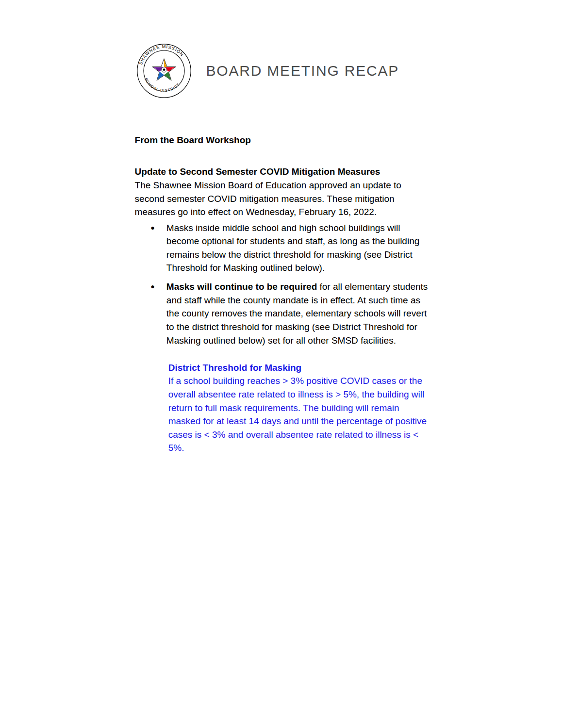SHAWNEE MISSION SCHOOL DISTRICT
BOARD MEETING RECAP
From the Board Workshop
Update to Second Semester COVID Mitigation Measures
The Shawnee Mission Board of Education approved an update to second semester COVID mitigation measures. These mitigation measures go into effect on Wednesday, February 16, 2022.
Masks inside middle school and high school buildings will become optional for students and staff, as long as the building remains below the district threshold for masking (see District Threshold for Masking outlined below).
Masks will continue to be required for all elementary students and staff while the county mandate is in effect. At such time as the county removes the mandate, elementary schools will revert to the district threshold for masking (see District Threshold for Masking outlined below) set for all other SMSD facilities.
District Threshold for Masking
If a school building reaches > 3% positive COVID cases or the overall absentee rate related to illness is > 5%, the building will return to full mask requirements. The building will remain masked for at least 14 days and until the percentage of positive cases is < 3% and overall absentee rate related to illness is < 5%.